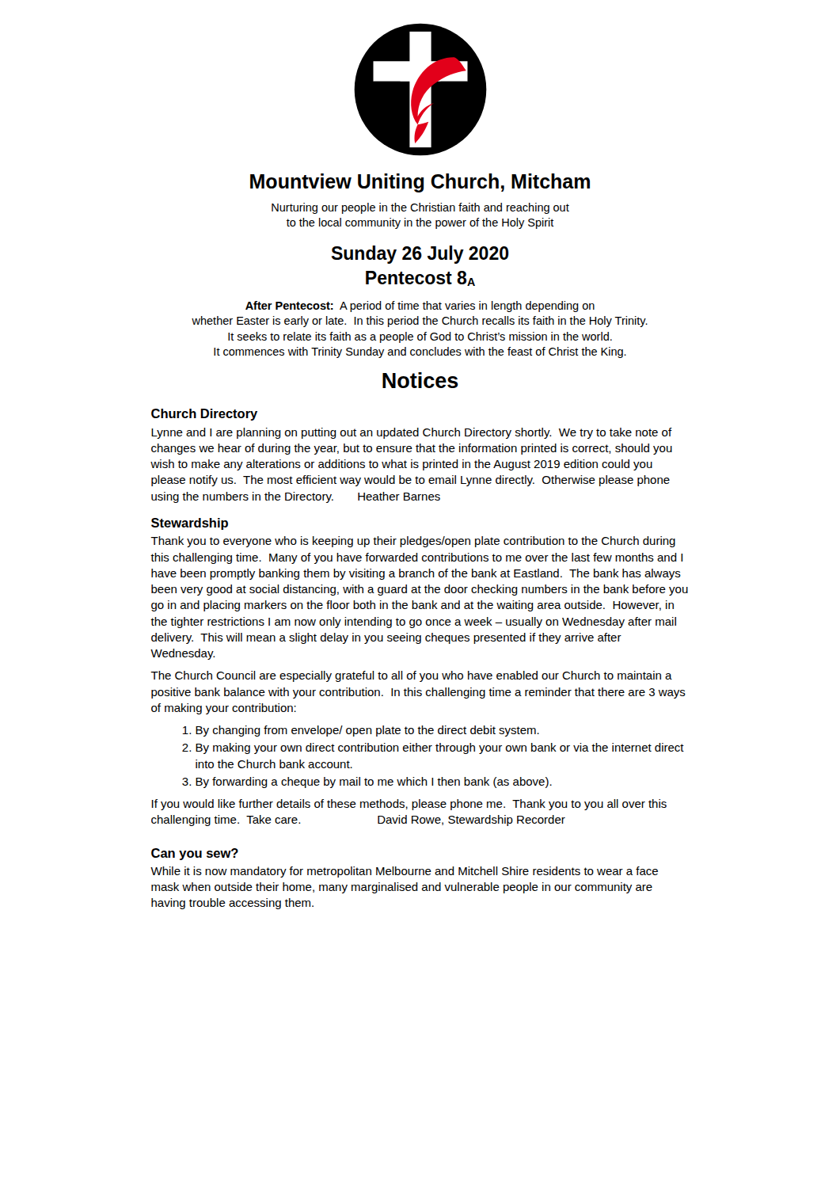Mountview Uniting Church, Mitcham
Nurturing our people in the Christian faith and reaching out
to the local community in the power of the Holy Spirit
Sunday 26 July 2020
Pentecost 8A
After Pentecost: A period of time that varies in length depending on
whether Easter is early or late. In this period the Church recalls its faith in the Holy Trinity.
It seeks to relate its faith as a people of God to Christ’s mission in the world.
It commences with Trinity Sunday and concludes with the feast of Christ the King.
Notices
Church Directory
Lynne and I are planning on putting out an updated Church Directory shortly. We try to take note of changes we hear of during the year, but to ensure that the information printed is correct, should you wish to make any alterations or additions to what is printed in the August 2019 edition could you please notify us. The most efficient way would be to email Lynne directly. Otherwise please phone using the numbers in the Directory. Heather Barnes
Stewardship
Thank you to everyone who is keeping up their pledges/open plate contribution to the Church during this challenging time. Many of you have forwarded contributions to me over the last few months and I have been promptly banking them by visiting a branch of the bank at Eastland. The bank has always been very good at social distancing, with a guard at the door checking numbers in the bank before you go in and placing markers on the floor both in the bank and at the waiting area outside. However, in the tighter restrictions I am now only intending to go once a week – usually on Wednesday after mail delivery. This will mean a slight delay in you seeing cheques presented if they arrive after Wednesday.
The Church Council are especially grateful to all of you who have enabled our Church to maintain a positive bank balance with your contribution. In this challenging time a reminder that there are 3 ways of making your contribution:
By changing from envelope/ open plate to the direct debit system.
By making your own direct contribution either through your own bank or via the internet direct into the Church bank account.
By forwarding a cheque by mail to me which I then bank (as above).
If you would like further details of these methods, please phone me. Thank you to you all over this challenging time. Take care. David Rowe, Stewardship Recorder
Can you sew?
While it is now mandatory for metropolitan Melbourne and Mitchell Shire residents to wear a face mask when outside their home, many marginalised and vulnerable people in our community are having trouble accessing them.